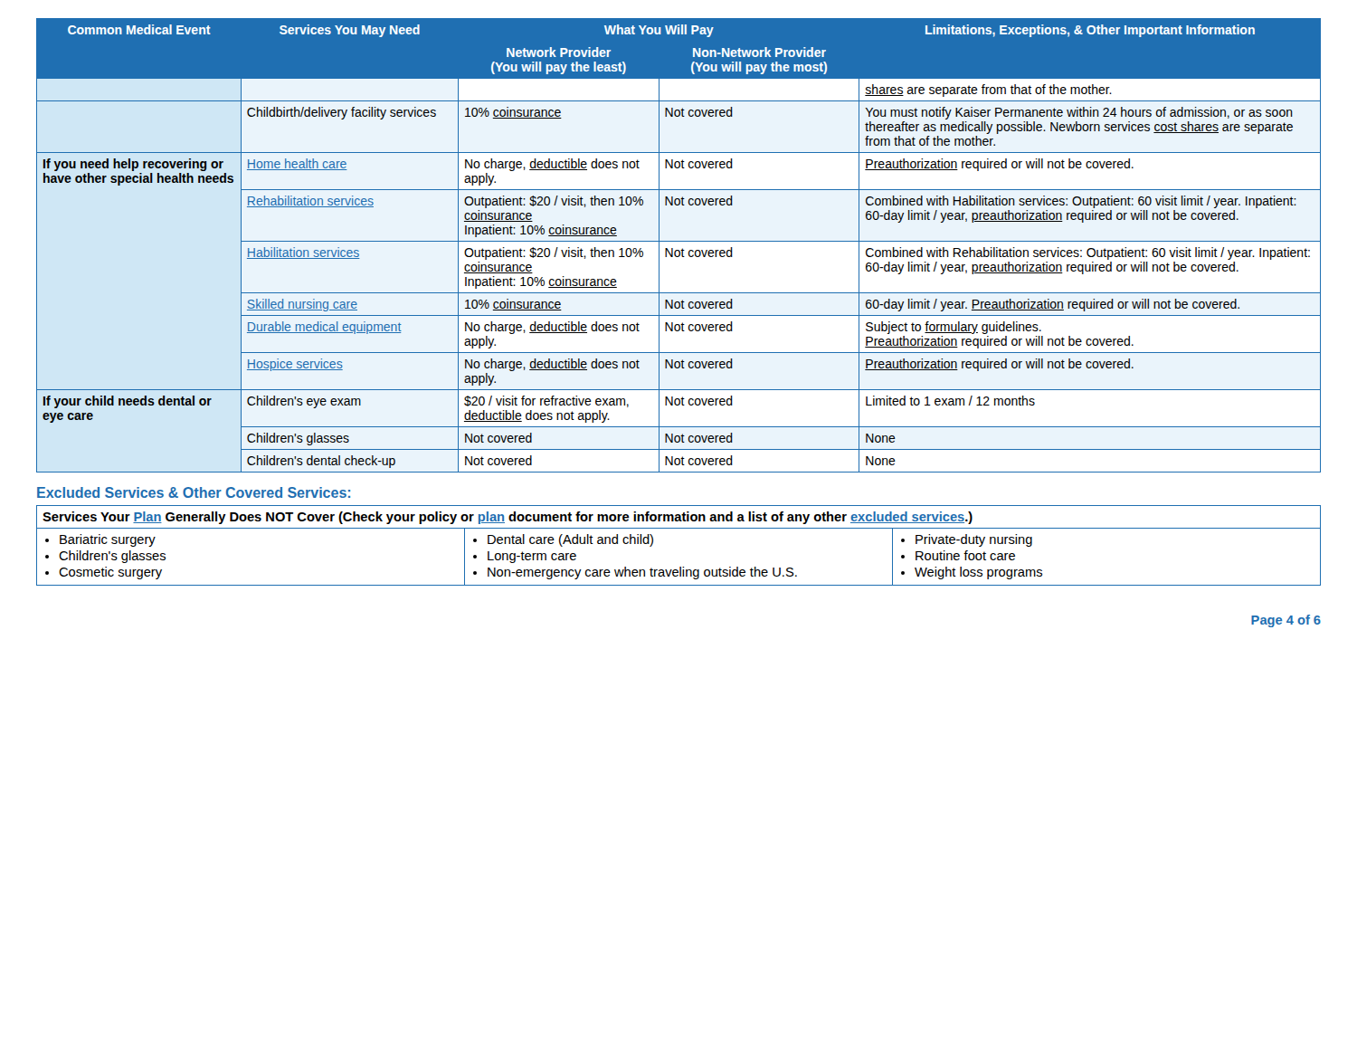| Common Medical Event | Services You May Need | What You Will Pay | Limitations, Exceptions, & Other Important Information |
| --- | --- | --- | --- |
| Network Provider (You will pay the least) | Non-Network Provider (You will pay the most) |
| | | | | shares are separate from that of the mother. |
| | Childbirth/delivery facility services | 10% coinsurance | Not covered | You must notify Kaiser Permanente within 24 hours of admission, or as soon thereafter as medically possible. Newborn services cost shares are separate from that of the mother. |
| If you need help recovering or have other special health needs | Home health care | No charge, deductible does not apply. | Not covered | Preauthorization required or will not be covered. |
| Rehabilitation services | Outpatient: $20 / visit, then 10% coinsurance Inpatient: 10% coinsurance | Not covered | Combined with Habilitation services: Outpatient: 60 visit limit / year. Inpatient: 60-day limit / year, preauthorization required or will not be covered. |
| Habilitation services | Outpatient: $20 / visit, then 10% coinsurance Inpatient: 10% coinsurance | Not covered | Combined with Rehabilitation services: Outpatient: 60 visit limit / year. Inpatient: 60-day limit / year, preauthorization required or will not be covered. |
| Skilled nursing care | 10% coinsurance | Not covered | 60-day limit / year. Preauthorization required or will not be covered. |
| Durable medical equipment | No charge, deductible does not apply. | Not covered | Subject to formulary guidelines. Preauthorization required or will not be covered. |
| Hospice services | No charge, deductible does not apply. | Not covered | Preauthorization required or will not be covered. |
| If your child needs dental or eye care | Children's eye exam | $20 / visit for refractive exam, deductible does not apply. | Not covered | Limited to 1 exam / 12 months |
| Children's glasses | Not covered | Not covered | None |
| Children's dental check-up | Not covered | Not covered | None |
Excluded Services & Other Covered Services:
| Services Your Plan Generally Does NOT Cover (Check your policy or plan document for more information and a list of any other excluded services .) |
| --- |
| Bariatric surgery Children's glasses Cosmetic surgery | Dental care (Adult and child) Long-term care Non-emergency care when traveling outside the U.S. | Private-duty nursing Routine foot care Weight loss programs |
Page 4 of 6